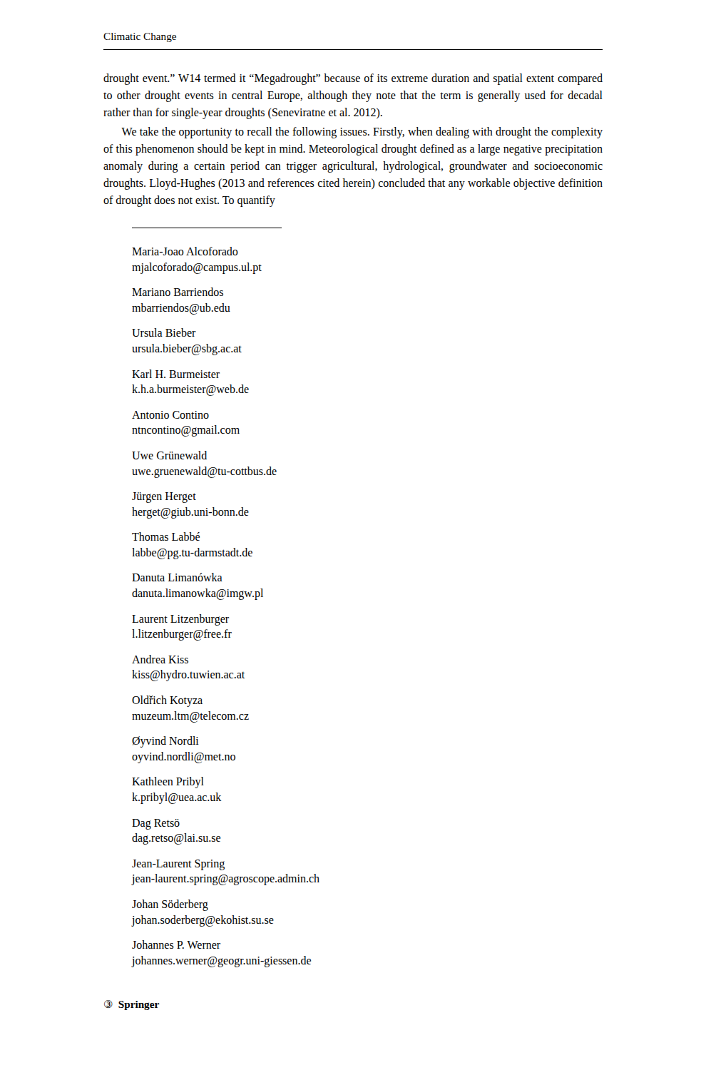Climatic Change
drought event.” W14 termed it “Megadrought” because of its extreme duration and spatial extent compared to other drought events in central Europe, although they note that the term is generally used for decadal rather than for single-year droughts (Seneviratne et al. 2012).
We take the opportunity to recall the following issues. Firstly, when dealing with drought the complexity of this phenomenon should be kept in mind. Meteorological drought defined as a large negative precipitation anomaly during a certain period can trigger agricultural, hydrological, groundwater and socioeconomic droughts. Lloyd-Hughes (2013 and references cited herein) concluded that any workable objective definition of drought does not exist. To quantify
Maria-Joao Alcoforado mjalcoforado@campus.ul.pt
Mariano Barriendos mbarriendos@ub.edu
Ursula Bieber ursula.bieber@sbg.ac.at
Karl H. Burmeister k.h.a.burmeister@web.de
Antonio Contino ntncontino@gmail.com
Uwe Grünewald uwe.gruenewald@tu-cottbus.de
Jürgen Herget herget@giub.uni-bonn.de
Thomas Labbé labbe@pg.tu-darmstadt.de
Danuta Limanówka danuta.limanowka@imgw.pl
Laurent Litzenburger l.litzenburger@free.fr
Andrea Kiss kiss@hydro.tuwien.ac.at
Oldřich Kotyza muzeum.ltm@telecom.cz
Øyvind Nordli oyvind.nordli@met.no
Kathleen Pribyl k.pribyl@uea.ac.uk
Dag Retsö dag.retso@lai.su.se
Jean-Laurent Spring jean-laurent.spring@agroscope.admin.ch
Johan Söderberg johan.soderberg@ekohist.su.se
Johannes P. Werner johannes.werner@geogr.uni-giessen.de
③ Springer